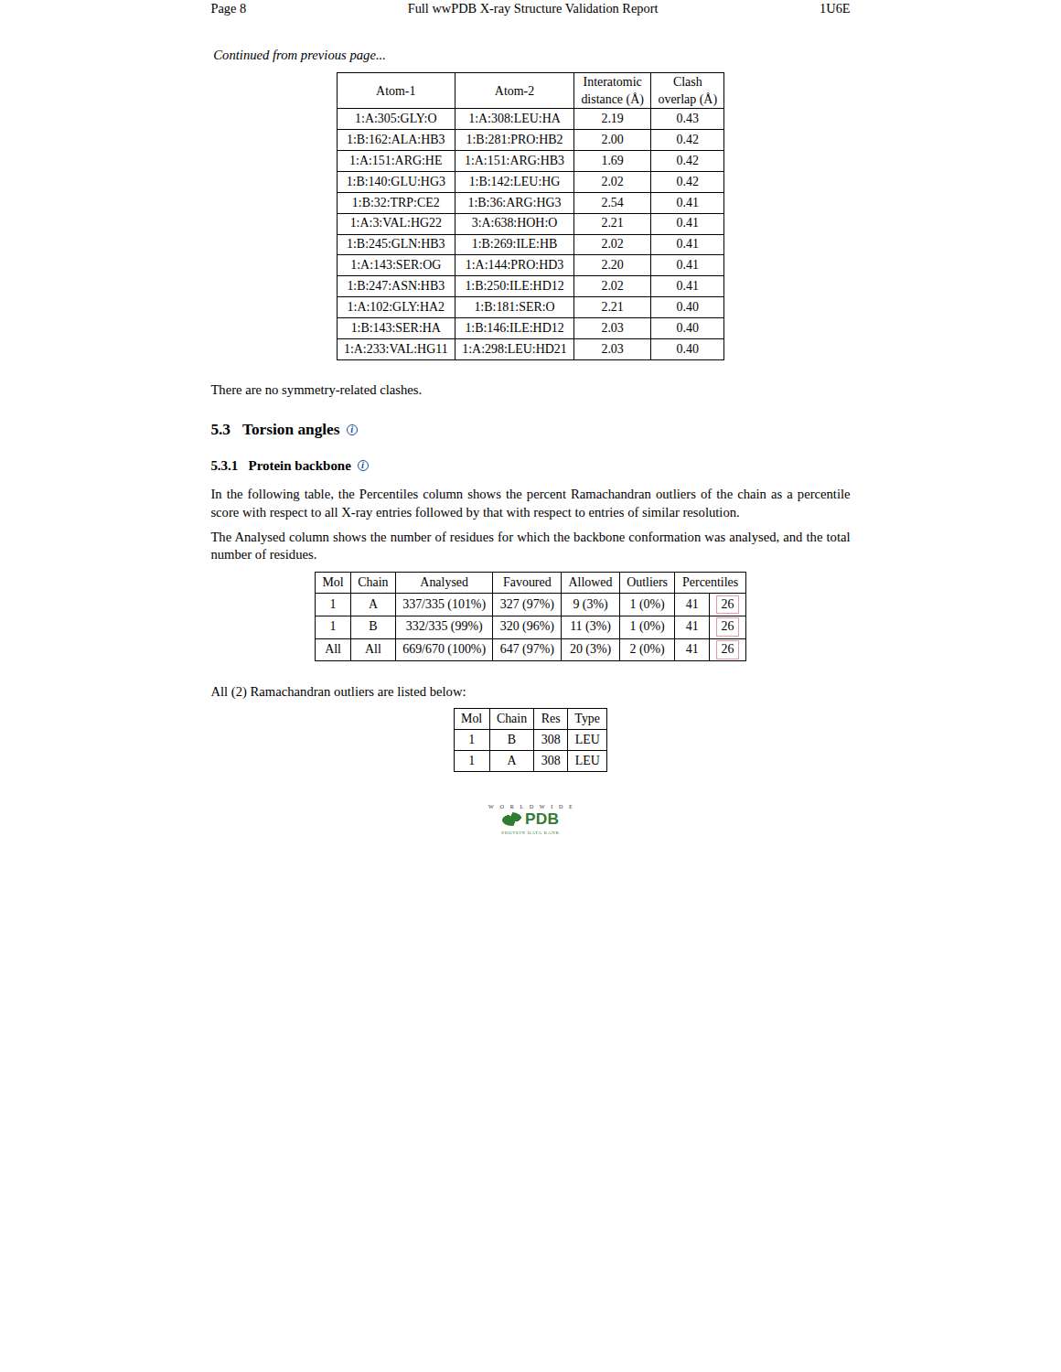Page 8 Full wwPDB X-ray Structure Validation Report 1U6E
Continued from previous page...
| Atom-1 | Atom-2 | Interatomic distance (Å) | Clash overlap (Å) |
| --- | --- | --- | --- |
| 1:A:305:GLY:O | 1:A:308:LEU:HA | 2.19 | 0.43 |
| 1:B:162:ALA:HB3 | 1:B:281:PRO:HB2 | 2.00 | 0.42 |
| 1:A:151:ARG:HE | 1:A:151:ARG:HB3 | 1.69 | 0.42 |
| 1:B:140:GLU:HG3 | 1:B:142:LEU:HG | 2.02 | 0.42 |
| 1:B:32:TRP:CE2 | 1:B:36:ARG:HG3 | 2.54 | 0.41 |
| 1:A:3:VAL:HG22 | 3:A:638:HOH:O | 2.21 | 0.41 |
| 1:B:245:GLN:HB3 | 1:B:269:ILE:HB | 2.02 | 0.41 |
| 1:A:143:SER:OG | 1:A:144:PRO:HD3 | 2.20 | 0.41 |
| 1:B:247:ASN:HB3 | 1:B:250:ILE:HD12 | 2.02 | 0.41 |
| 1:A:102:GLY:HA2 | 1:B:181:SER:O | 2.21 | 0.40 |
| 1:B:143:SER:HA | 1:B:146:ILE:HD12 | 2.03 | 0.40 |
| 1:A:233:VAL:HG11 | 1:A:298:LEU:HD21 | 2.03 | 0.40 |
There are no symmetry-related clashes.
5.3 Torsion angles i
5.3.1 Protein backbone i
In the following table, the Percentiles column shows the percent Ramachandran outliers of the chain as a percentile score with respect to all X-ray entries followed by that with respect to entries of similar resolution.
The Analysed column shows the number of residues for which the backbone conformation was analysed, and the total number of residues.
| Mol | Chain | Analysed | Favoured | Allowed | Outliers | Percentiles |
| --- | --- | --- | --- | --- | --- | --- |
| 1 | A | 337/335 (101%) | 327 (97%) | 9 (3%) | 1 (0%) | 41 | 26 |
| 1 | B | 332/335 (99%) | 320 (96%) | 11 (3%) | 1 (0%) | 41 | 26 |
| All | All | 669/670 (100%) | 647 (97%) | 20 (3%) | 2 (0%) | 41 | 26 |
All (2) Ramachandran outliers are listed below:
| Mol | Chain | Res | Type |
| --- | --- | --- | --- |
| 1 | B | 308 | LEU |
| 1 | A | 308 | LEU |
W O R L D W I D E
PDB
Protein Data Bank